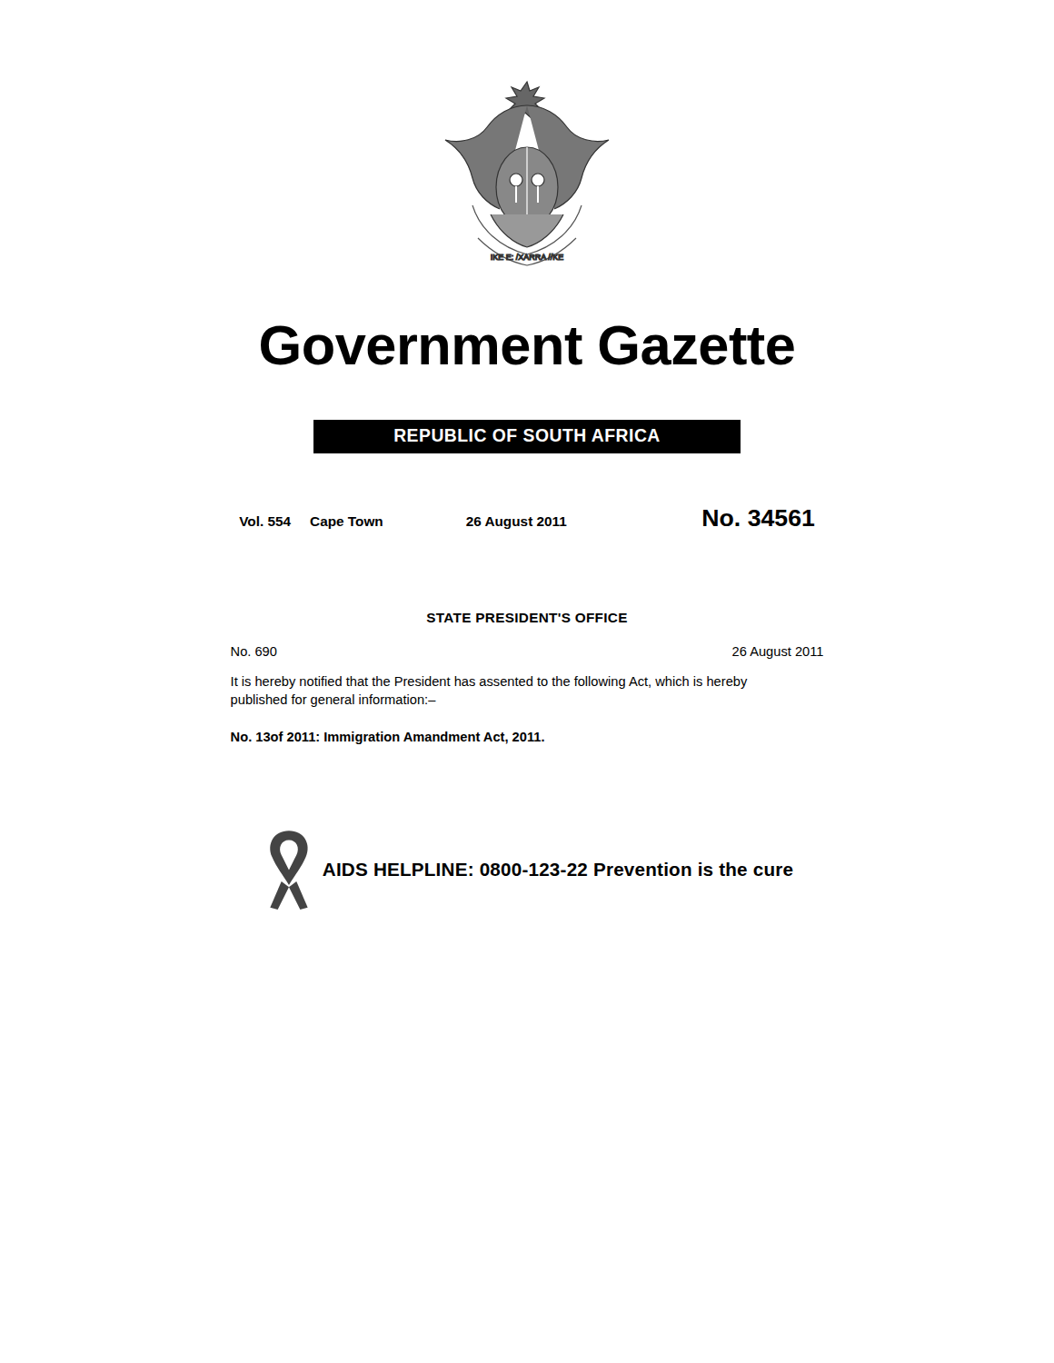Government Gazette
REPUBLIC OF SOUTH AFRICA
Vol. 554 Cape Town
26 August 2011
No. 34561
STATE PRESIDENT'S OFFICE
No. 690 26 August 2011
It is hereby notified that the President has assented to the following Act, which is hereby published for general information:–
No. 13of 2011: Immigration Amandment Act, 2011.
AIDS HELPLINE: 0800-123-22 Prevention is the cure